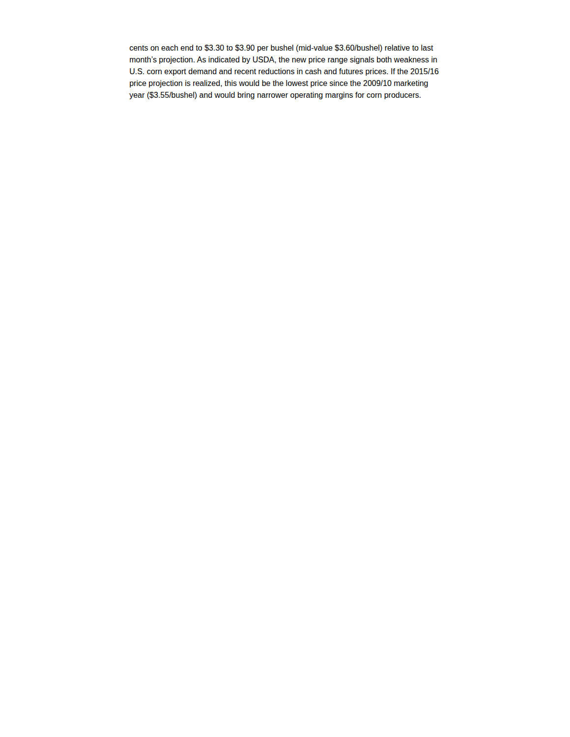cents on each end to $3.30 to $3.90 per bushel (mid-value $3.60/bushel) relative to last month’s projection. As indicated by USDA, the new price range signals both weakness in U.S. corn export demand and recent reductions in cash and futures prices. If the 2015/16 price projection is realized, this would be the lowest price since the 2009/10 marketing year ($3.55/bushel) and would bring narrower operating margins for corn producers.